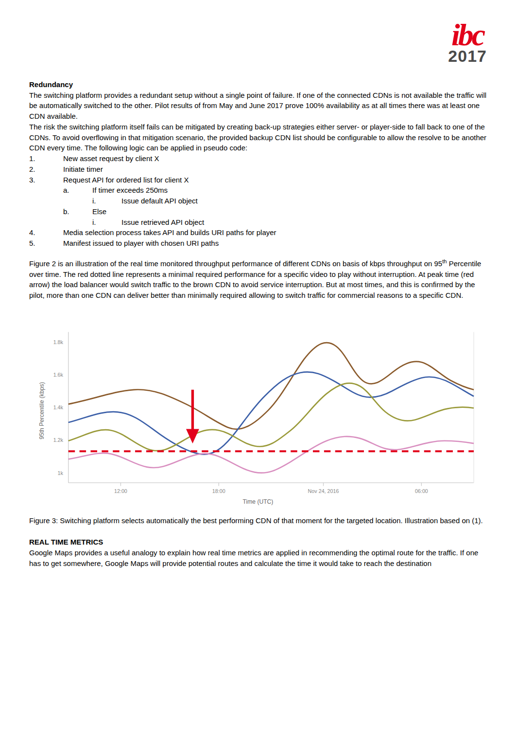ibc
2017
Redundancy
The switching platform provides a redundant setup without a single point of failure. If one of the connected CDNs is not available the traffic will be automatically switched to the other. Pilot results of from May and June 2017 prove 100% availability as at all times there was at least one CDN available.
The risk the switching platform itself fails can be mitigated by creating back-up strategies either server- or player-side to fall back to one of the CDNs. To avoid overflowing in that mitigation scenario, the provided backup CDN list should be configurable to allow the resolve to be another CDN every time. The following logic can be applied in pseudo code:
1. New asset request by client X
2. Initiate timer
3.
Request API for ordered list for client X
a. If timer exceeds 250ms
i. Issue default API object
b. Else
i. Issue retrieved API object
4. Media selection process takes API and builds URI paths for player
5. Manifest issued to player with chosen URI paths
Figure 2 is an illustration of the real time monitored throughput performance of different CDNs on basis of kbps throughput on 95th Percentile over time. The red dotted line represents a minimal required performance for a specific video to play without interruption. At peak time (red arrow) the load balancer would switch traffic to the brown CDN to avoid service interruption. But at most times, and this is confirmed by the pilot, more than one CDN can deliver better than minimally required allowing to switch traffic for commercial reasons to a specific CDN.
95th Percentile (kbps) Time (UTC) 1.8k 1.6k 1.4k 1.2k 1k 12:00 18:00 Nov 24, 2016 06:00
Figure 3: Switching platform selects automatically the best performing CDN of that moment for the targeted location. Illustration based on (1).
REAL TIME METRICS
Google Maps provides a useful analogy to explain how real time metrics are applied in recommending the optimal route for the traffic. If one has to get somewhere, Google Maps will provide potential routes and calculate the time it would take to reach the destination